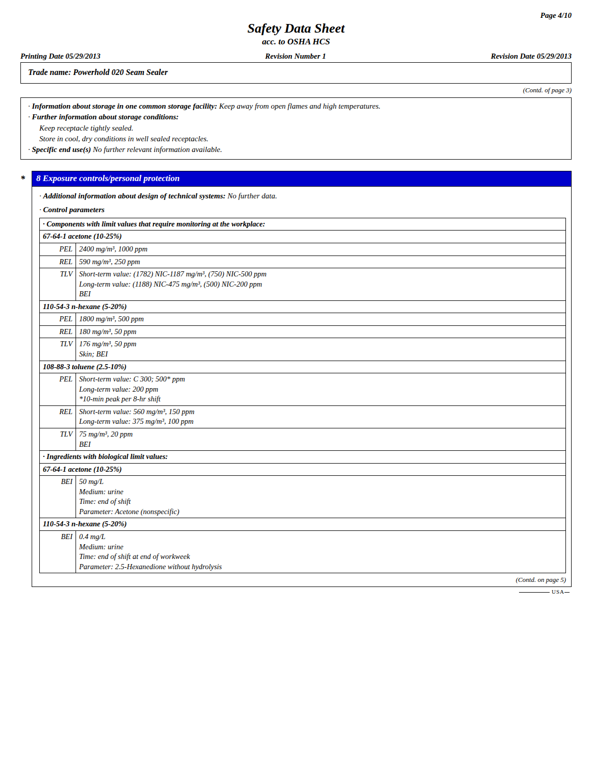Page 4/10
Safety Data Sheet
acc. to OSHA HCS
Printing Date 05/29/2013 Revision Number 1 Revision Date 05/29/2013
Trade name: Powerhold 020 Seam Sealer
(Contd. of page 3)
· Information about storage in one common storage facility: Keep away from open flames and high temperatures.
· Further information about storage conditions:
Keep receptacle tightly sealed.
Store in cool, dry conditions in well sealed receptacles.
· Specific end use(s) No further relevant information available.
*
8 Exposure controls/personal protection
· Additional information about design of technical systems: No further data.
· Control parameters
| · Components with limit values that require monitoring at the workplace: |
| 67-64-1 acetone (10-25%) |
| PEL | 2400 mg/m³, 1000 ppm |
| REL | 590 mg/m³, 250 ppm |
| TLV | Short-term value: (1782) NIC-1187 mg/m³, (750) NIC-500 ppm Long-term value: (1188) NIC-475 mg/m³, (500) NIC-200 ppm BEI |
| 110-54-3 n-hexane (5-20%) |
| PEL | 1800 mg/m³, 500 ppm |
| REL | 180 mg/m³, 50 ppm |
| TLV | 176 mg/m³, 50 ppm Skin; BEI |
| 108-88-3 toluene (2.5-10%) |
| PEL | Short-term value: C 300; 500* ppm Long-term value: 200 ppm *10-min peak per 8-hr shift |
| REL | Short-term value: 560 mg/m³, 150 ppm Long-term value: 375 mg/m³, 100 ppm |
| TLV | 75 mg/m³, 20 ppm BEI |
| · Ingredients with biological limit values: |
| 67-64-1 acetone (10-25%) |
| BEI | 50 mg/L Medium: urine Time: end of shift Parameter: Acetone (nonspecific) |
| 110-54-3 n-hexane (5-20%) |
| BEI | 0.4 mg/L Medium: urine Time: end of shift at end of workweek Parameter: 2.5-Hexanedione without hydrolysis |
(Contd. on page 5)
USA